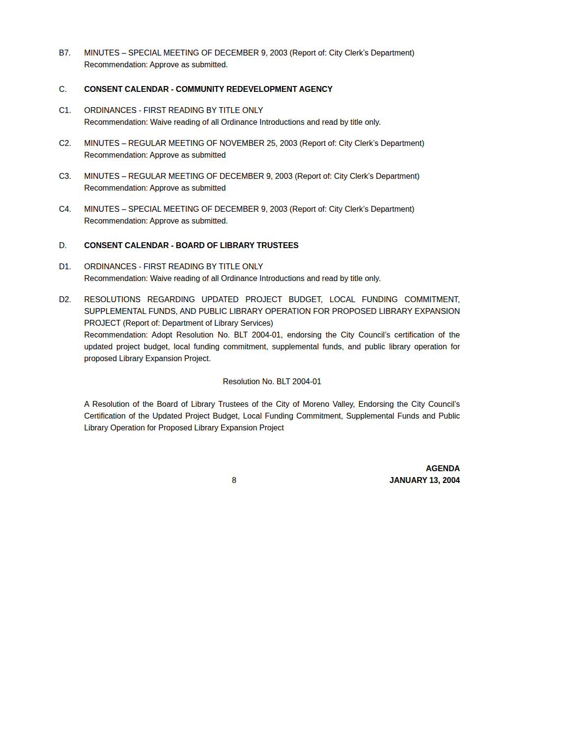B7.
MINUTES – SPECIAL MEETING OF DECEMBER 9, 2003 (Report of: City Clerk’s Department)
Recommendation: Approve as submitted.
C.
CONSENT CALENDAR - COMMUNITY REDEVELOPMENT AGENCY
C1.
ORDINANCES - FIRST READING BY TITLE ONLY
Recommendation: Waive reading of all Ordinance Introductions and read by title only.
C2.
MINUTES – REGULAR MEETING OF NOVEMBER 25, 2003 (Report of: City Clerk’s Department)
Recommendation: Approve as submitted
C3.
MINUTES – REGULAR MEETING OF DECEMBER 9, 2003 (Report of: City Clerk’s Department)
Recommendation: Approve as submitted
C4.
MINUTES – SPECIAL MEETING OF DECEMBER 9, 2003 (Report of: City Clerk’s Department)
Recommendation: Approve as submitted.
D.
CONSENT CALENDAR - BOARD OF LIBRARY TRUSTEES
D1.
ORDINANCES - FIRST READING BY TITLE ONLY
Recommendation: Waive reading of all Ordinance Introductions and read by title only.
D2.
RESOLUTIONS REGARDING UPDATED PROJECT BUDGET, LOCAL FUNDING COMMITMENT, SUPPLEMENTAL FUNDS, AND PUBLIC LIBRARY OPERATION FOR PROPOSED LIBRARY EXPANSION PROJECT (Report of: Department of Library Services)
Recommendation: Adopt Resolution No. BLT 2004-01, endorsing the City Council’s certification of the updated project budget, local funding commitment, supplemental funds, and public library operation for proposed Library Expansion Project.
Resolution No. BLT 2004-01
A Resolution of the Board of Library Trustees of the City of Moreno Valley, Endorsing the City Council’s Certification of the Updated Project Budget, Local Funding Commitment, Supplemental Funds and Public Library Operation for Proposed Library Expansion Project
8
AGENDA
JANUARY 13, 2004